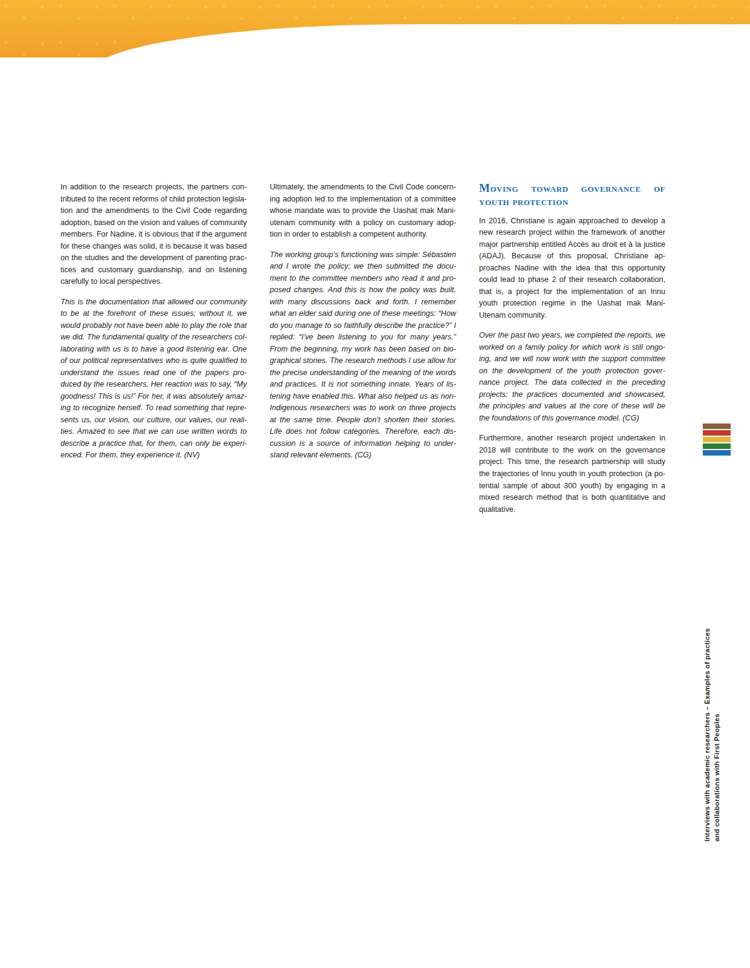Interviews with academic researchers – Examples of practices
and collaborations with First Peoples
In addition to the research projects, the partners contributed to the recent reforms of child protection legislation and the amendments to the Civil Code regarding adoption, based on the vision and values of community members. For Nadine, it is obvious that if the argument for these changes was solid, it is because it was based on the studies and the development of parenting practices and customary guardianship, and on listening carefully to local perspectives.
This is the documentation that allowed our community to be at the forefront of these issues; without it, we would probably not have been able to play the role that we did. The fundamental quality of the researchers collaborating with us is to have a good listening ear. One of our political representatives who is quite qualified to understand the issues read one of the papers produced by the researchers. Her reaction was to say, “My goodness! This is us!” For her, it was absolutely amazing to recognize herself. To read something that represents us, our vision, our culture, our values, our realities. Amazed to see that we can use written words to describe a practice that, for them, can only be experienced. For them, they experience it. (NV)
Ultimately, the amendments to the Civil Code concerning adoption led to the implementation of a committee whose mandate was to provide the Uashat mak Mani-utenam community with a policy on customary adoption in order to establish a competent authority.
The working group’s functioning was simple: Sébastien and I wrote the policy; we then submitted the document to the committee members who read it and proposed changes. And this is how the policy was built, with many discussions back and forth. I remember what an elder said during one of these meetings: “How do you manage to so faithfully describe the practice?” I replied: “I’ve been listening to you for many years.” From the beginning, my work has been based on biographical stories. The research methods I use allow for the precise understanding of the meaning of the words and practices. It is not something innate. Years of listening have enabled this. What also helped us as non-Indigenous researchers was to work on three projects at the same time. People don’t shorten their stories. Life does not follow categories. Therefore, each discussion is a source of information helping to understand relevant elements. (CG)
Moving toward governance of youth protection
In 2016, Christiane is again approached to develop a new research project within the framework of another major partnership entitled Accès au droit et à la justice (ADAJ). Because of this proposal, Christiane approaches Nadine with the idea that this opportunity could lead to phase 2 of their research collaboration, that is, a project for the implementation of an Innu youth protection regime in the Uashat mak Mani-Utenam community.
Over the past two years, we completed the reports, we worked on a family policy for which work is still ongoing, and we will now work with the support committee on the development of the youth protection governance project. The data collected in the preceding projects; the practices documented and showcased, the principles and values at the core of these will be the foundations of this governance model. (CG)
Furthermore, another research project undertaken in 2018 will contribute to the work on the governance project. This time, the research partnership will study the trajectories of Innu youth in youth protection (a potential sample of about 300 youth) by engaging in a mixed research method that is both quantitative and qualitative.